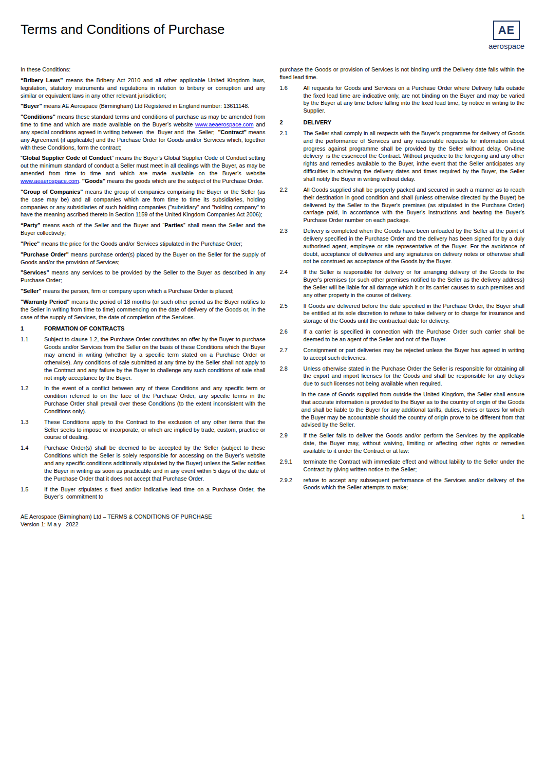Terms and Conditions of Purchase
AE
aerospace
In these Conditions:
“Bribery Laws” means the Bribery Act 2010 and all other applicable United Kingdom laws, legislation, statutory instruments and regulations in relation to bribery or corruption and any similar or equivalent laws in any other relevant jurisdiction;
"Buyer" means AE Aerospace (Birmingham) Ltd Registered in England number: 13611148.
"Conditions" means these standard terms and conditions of purchase as may be amended from time to time and which are made available on the Buyer’s website www.aeaerospace.com and any special conditions agreed in writing between the Buyer and the Seller; "Contract" means any Agreement (if applicable) and the Purchase Order for Goods and/or Services which, together with these Conditions, form the contract;
“Global Supplier Code of Conduct” means the Buyer’s Global Supplier Code of Conduct setting out the minimum standard of conduct a Seller must meet in all dealings with the Buyer, as may be amended from time to time and which are made available on the Buyer’s website www.aeaerospace.com. "Goods" means the goods which are the subject of the Purchase Order.
"Group of Companies" means the group of companies comprising the Buyer or the Seller (as the case may be) and all companies which are from time to time its subsidiaries, holding companies or any subsidiaries of such holding companies ("subsidiary" and "holding company" to have the meaning ascribed thereto in Section 1159 of the United Kingdom Companies Act 2006);
“Party” means each of the Seller and the Buyer and “Parties” shall mean the Seller and the Buyer collectively;
"Price" means the price for the Goods and/or Services stipulated in the Purchase Order;
"Purchase Order" means purchase order(s) placed by the Buyer on the Seller for the supply of Goods and/or the provision of Services;
"Services" means any services to be provided by the Seller to the Buyer as described in any Purchase Order;
"Seller" means the person, firm or company upon which a Purchase Order is placed;
"Warranty Period" means the period of 18 months (or such other period as the Buyer notifies to the Seller in writing from time to time) commencing on the date of delivery of the Goods or, in the case of the supply of Services, the date of completion of the Services.
1 FORMATION OF CONTRACTS
1.1 Subject to clause 1.2, the Purchase Order constitutes an offer by the Buyer to purchase Goods and/or Services from the Seller on the basis of these Conditions which the Buyer may amend in writing (whether by a specific term stated on a Purchase Order or otherwise). Any conditions of sale submitted at any time by the Seller shall not apply to the Contract and any failure by the Buyer to challenge any such conditions of sale shall not imply acceptance by the Buyer.
1.2 In the event of a conflict between any of these Conditions and any specific term or condition referred to on the face of the Purchase Order, any specific terms in the Purchase Order shall prevail over these Conditions (to the extent inconsistent with the Conditions only).
1.3 These Conditions apply to the Contract to the exclusion of any other items that the Seller seeks to impose or incorporate, or which are implied by trade, custom, practice or course of dealing.
1.4 Purchase Order(s) shall be deemed to be accepted by the Seller (subject to these Conditions which the Seller is solely responsible for accessing on the Buyer’s website and any specific conditions additionally stipulated by the Buyer) unless the Seller notifies the Buyer in writing as soon as practicable and in any event within 5 days of the date of the Purchase Order that it does not accept that Purchase Order.
1.5 If the Buyer stipulates s fixed and/or indicative lead time on a Purchase Order, the Buyer’s commitment to
purchase the Goods or provision of Services is not binding until the Delivery date falls within the fixed lead time.
1.6 All requests for Goods and Services on a Purchase Order where Delivery falls outside the fixed lead time are indicative only, are not binding on the Buyer and may be varied by the Buyer at any time before falling into the fixed lead time, by notice in writing to the Supplier.
2 DELIVERY
2.1 The Seller shall comply in all respects with the Buyer's programme for delivery of Goods and the performance of Services and any reasonable requests for information about progress against programme shall be provided by the Seller without delay. On-time delivery is the essenceof the Contract. Without prejudice to the foregoing and any other rights and remedies available to the Buyer, inthe event that the Seller anticipates any difficulties in achieving the delivery dates and times required by the Buyer, the Seller shall notify the Buyer in writing without delay.
2.2 All Goods supplied shall be properly packed and secured in such a manner as to reach their destination in good condition and shall (unless otherwise directed by the Buyer) be delivered by the Seller to the Buyer's premises (as stipulated in the Purchase Order) carriage paid, in accordance with the Buyer's instructions and bearing the Buyer's Purchase Order number on each package.
2.3 Delivery is completed when the Goods have been unloaded by the Seller at the point of delivery specified in the Purchase Order and the delivery has been signed for by a duly authorised agent, employee or site representative of the Buyer. For the avoidance of doubt, acceptance of deliveries and any signatures on delivery notes or otherwise shall not be construed as acceptance of the Goods by the Buyer.
2.4 If the Seller is responsible for delivery or for arranging delivery of the Goods to the Buyer's premises (or such other premises notified to the Seller as the delivery address) the Seller will be liable for all damage which it or its carrier causes to such premises and any other property in the course of delivery.
2.5 If Goods are delivered before the date specified in the Purchase Order, the Buyer shall be entitled at its sole discretion to refuse to take delivery or to charge for insurance and storage of the Goods until the contractual date for delivery.
2.6 If a carrier is specified in connection with the Purchase Order such carrier shall be deemed to be an agent of the Seller and not of the Buyer.
2.7 Consignment or part deliveries may be rejected unless the Buyer has agreed in writing to accept such deliveries.
2.8 Unless otherwise stated in the Purchase Order the Seller is responsible for obtaining all the export and import licenses for the Goods and shall be responsible for any delays due to such licenses not being available when required.
In the case of Goods supplied from outside the United Kingdom, the Seller shall ensure that accurate information is provided to the Buyer as to the country of origin of the Goods and shall be liable to the Buyer for any additional tariffs, duties, levies or taxes for which the Buyer may be accountable should the country of origin prove to be different from that advised by the Seller.
2.9 If the Seller fails to deliver the Goods and/or perform the Services by the applicable date, the Buyer may, without waiving, limiting or affecting other rights or remedies available to it under the Contract or at law:
2.9.1 terminate the Contract with immediate effect and without lability to the Seller under the Contract by giving written notice to the Seller;
2.9.2 refuse to accept any subsequent performance of the Services and/or delivery of the Goods which the Seller attempts to make;
AE Aerospace (Birmingham) Ltd – TERMS & CONDITIONS OF PURCHASE
Version 1: M a y 2022
1